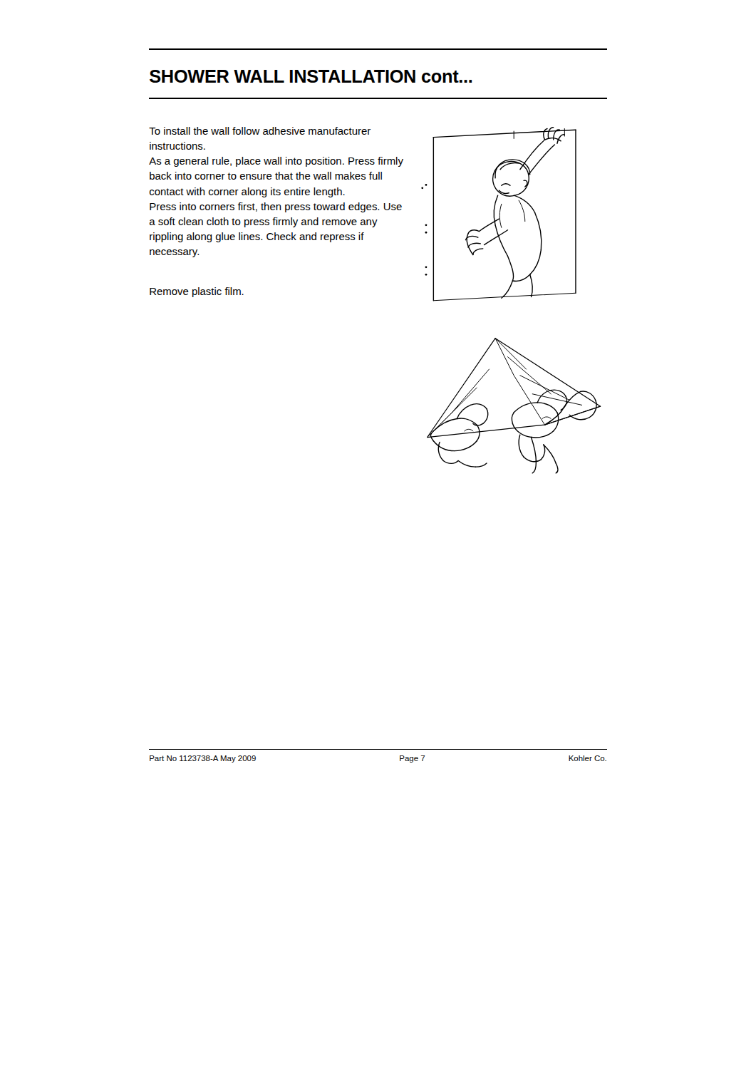SHOWER WALL INSTALLATION cont...
To install the wall follow adhesive manufacturer instructions.
As a general rule, place wall into position. Press firmly back into corner to ensure that the wall makes full contact with corner along its entire length.
Press into corners first, then press toward edges. Use a soft clean cloth to press firmly and remove any rippling along glue lines. Check and repress if necessary.
Remove plastic film.
Part No 1123738-A May 2009 Page 7 Kohler Co.